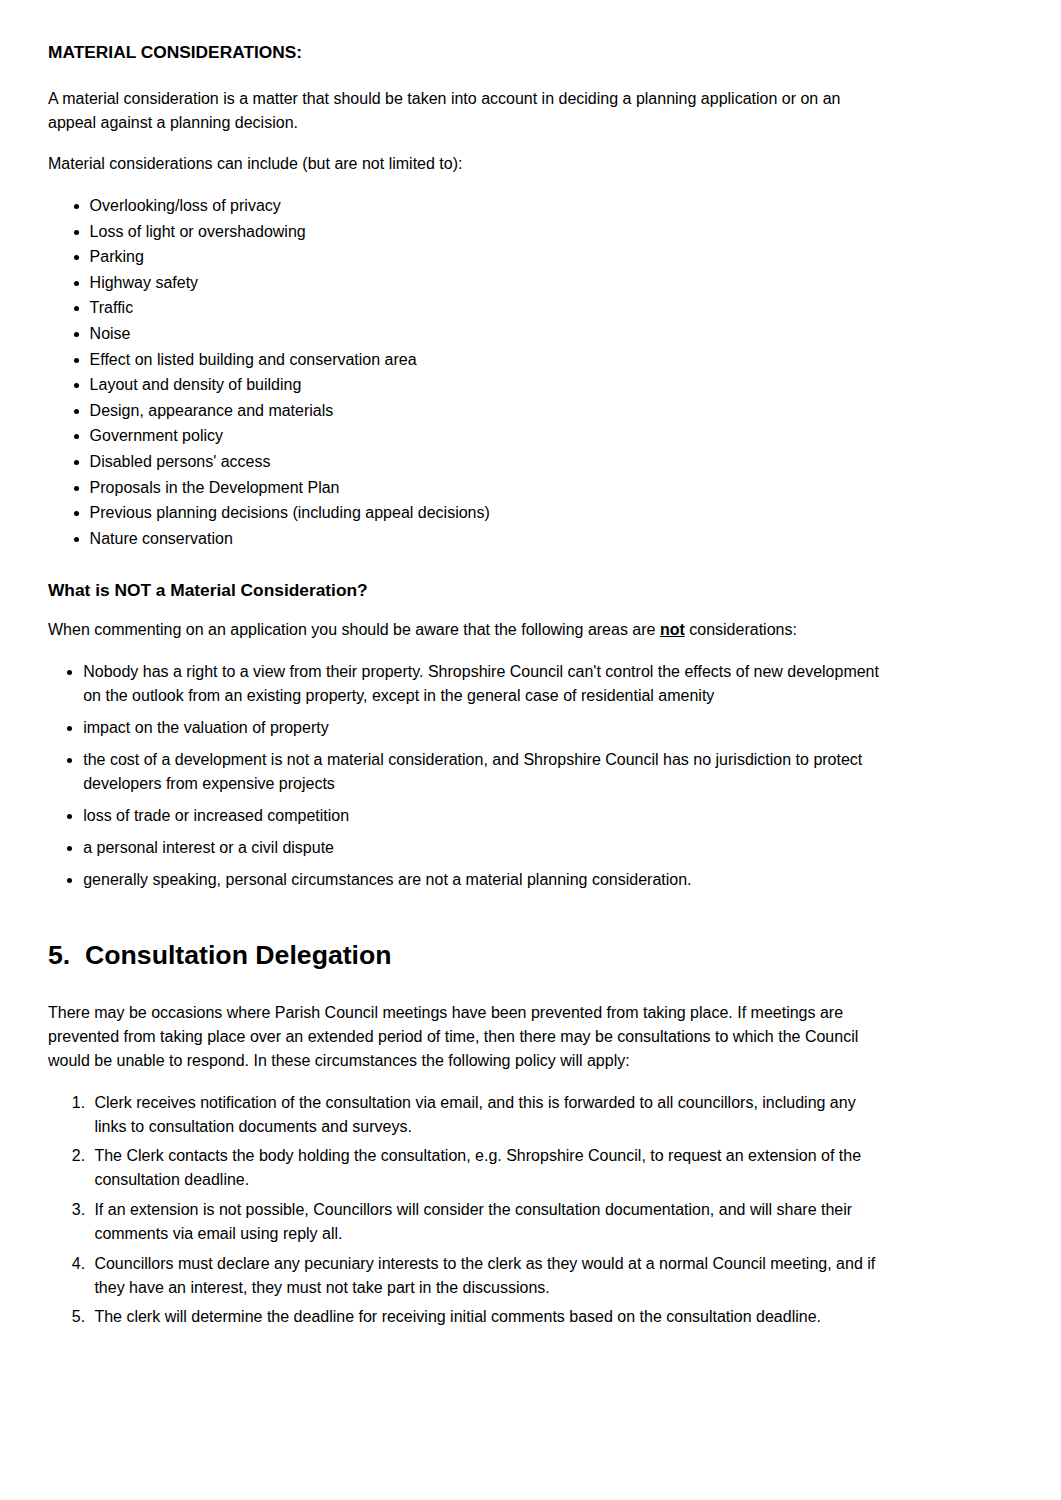MATERIAL CONSIDERATIONS:
A material consideration is a matter that should be taken into account in deciding a planning application or on an appeal against a planning decision.
Material considerations can include (but are not limited to):
Overlooking/loss of privacy
Loss of light or overshadowing
Parking
Highway safety
Traffic
Noise
Effect on listed building and conservation area
Layout and density of building
Design, appearance and materials
Government policy
Disabled persons' access
Proposals in the Development Plan
Previous planning decisions (including appeal decisions)
Nature conservation
What is NOT a Material Consideration?
When commenting on an application you should be aware that the following areas are not considerations:
Nobody has a right to a view from their property. Shropshire Council can't control the effects of new development on the outlook from an existing property, except in the general case of residential amenity
impact on the valuation of property
the cost of a development is not a material consideration, and Shropshire Council has no jurisdiction to protect developers from expensive projects
loss of trade or increased competition
a personal interest or a civil dispute
generally speaking, personal circumstances are not a material planning consideration.
5. Consultation Delegation
There may be occasions where Parish Council meetings have been prevented from taking place. If meetings are prevented from taking place over an extended period of time, then there may be consultations to which the Council would be unable to respond. In these circumstances the following policy will apply:
Clerk receives notification of the consultation via email, and this is forwarded to all councillors, including any links to consultation documents and surveys.
The Clerk contacts the body holding the consultation, e.g. Shropshire Council, to request an extension of the consultation deadline.
If an extension is not possible, Councillors will consider the consultation documentation, and will share their comments via email using reply all.
Councillors must declare any pecuniary interests to the clerk as they would at a normal Council meeting, and if they have an interest, they must not take part in the discussions.
The clerk will determine the deadline for receiving initial comments based on the consultation deadline.